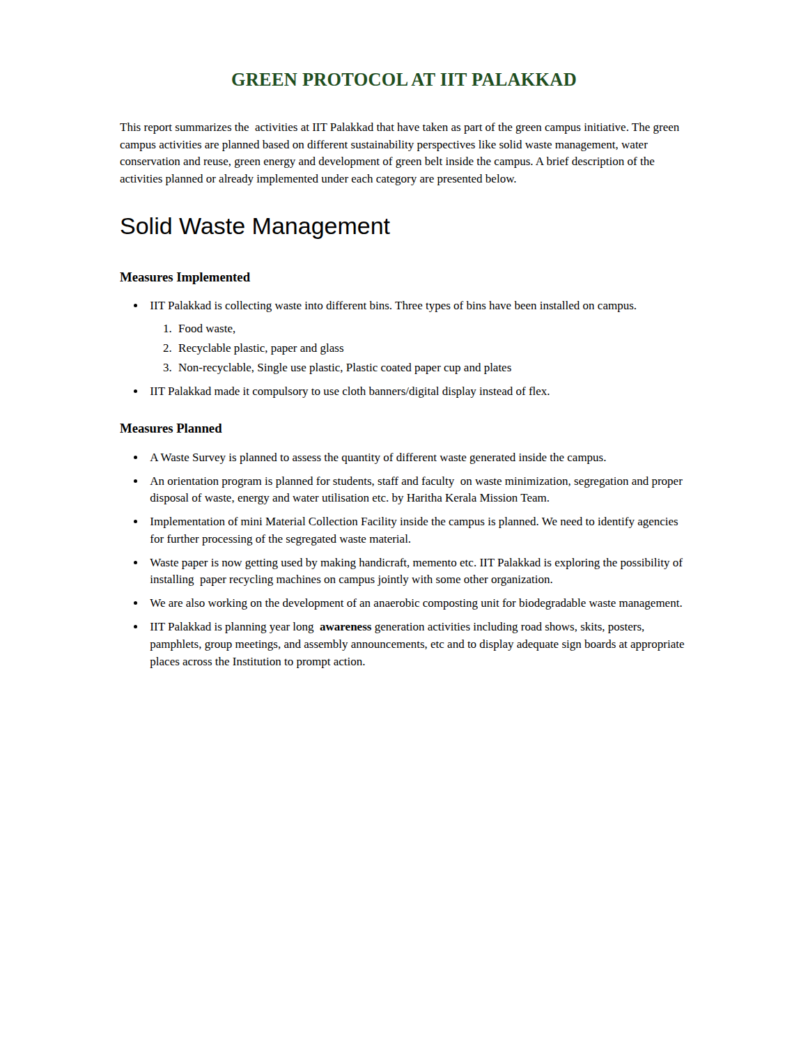GREEN PROTOCOL AT IIT PALAKKAD
This report summarizes the activities at IIT Palakkad that have taken as part of the green campus initiative. The green campus activities are planned based on different sustainability perspectives like solid waste management, water conservation and reuse, green energy and development of green belt inside the campus. A brief description of the activities planned or already implemented under each category are presented below.
Solid Waste Management
Measures Implemented
IIT Palakkad is collecting waste into different bins. Three types of bins have been installed on campus.
Food waste,
Recyclable plastic, paper and glass
Non-recyclable, Single use plastic, Plastic coated paper cup and plates
IIT Palakkad made it compulsory to use cloth banners/digital display instead of flex.
Measures Planned
A Waste Survey is planned to assess the quantity of different waste generated inside the campus.
An orientation program is planned for students, staff and faculty on waste minimization, segregation and proper disposal of waste, energy and water utilisation etc. by Haritha Kerala Mission Team.
Implementation of mini Material Collection Facility inside the campus is planned. We need to identify agencies for further processing of the segregated waste material.
Waste paper is now getting used by making handicraft, memento etc. IIT Palakkad is exploring the possibility of installing paper recycling machines on campus jointly with some other organization.
We are also working on the development of an anaerobic composting unit for biodegradable waste management.
IIT Palakkad is planning year long awareness generation activities including road shows, skits, posters, pamphlets, group meetings, and assembly announcements, etc and to display adequate sign boards at appropriate places across the Institution to prompt action.